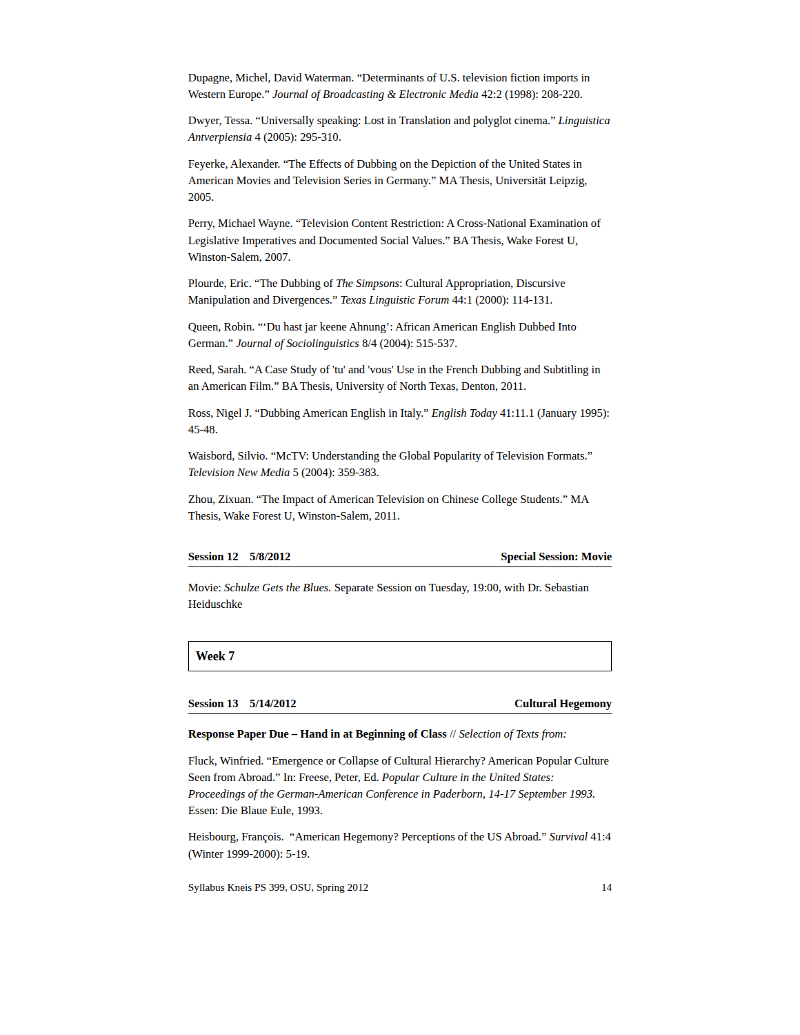Dupagne, Michel, David Waterman. “Determinants of U.S. television fiction imports in Western Europe.” Journal of Broadcasting & Electronic Media 42:2 (1998): 208-220.
Dwyer, Tessa. “Universally speaking: Lost in Translation and polyglot cinema.” Linguistica Antverpiensia 4 (2005): 295-310.
Feyerke, Alexander. “The Effects of Dubbing on the Depiction of the United States in American Movies and Television Series in Germany.” MA Thesis, Universität Leipzig, 2005.
Perry, Michael Wayne. “Television Content Restriction: A Cross-National Examination of Legislative Imperatives and Documented Social Values.” BA Thesis, Wake Forest U, Winston-Salem, 2007.
Plourde, Eric. “The Dubbing of The Simpsons: Cultural Appropriation, Discursive Manipulation and Divergences.” Texas Linguistic Forum 44:1 (2000): 114-131.
Queen, Robin. “‘Du hast jar keene Ahnung’: African American English Dubbed Into German.” Journal of Sociolinguistics 8/4 (2004): 515-537.
Reed, Sarah. “A Case Study of 'tu' and 'vous' Use in the French Dubbing and Subtitling in an American Film.” BA Thesis, University of North Texas, Denton, 2011.
Ross, Nigel J. “Dubbing American English in Italy.” English Today 41:11.1 (January 1995): 45-48.
Waisbord, Silvio. “McTV: Understanding the Global Popularity of Television Formats.” Television New Media 5 (2004): 359-383.
Zhou, Zixuan. “The Impact of American Television on Chinese College Students.” MA Thesis, Wake Forest U, Winston-Salem, 2011.
Session 12 5/8/2012 Special Session: Movie
Movie: Schulze Gets the Blues. Separate Session on Tuesday, 19:00, with Dr. Sebastian Heiduschke
Week 7
Session 13 5/14/2012 Cultural Hegemony
Response Paper Due – Hand in at Beginning of Class // Selection of Texts from:
Fluck, Winfried. “Emergence or Collapse of Cultural Hierarchy? American Popular Culture Seen from Abroad.” In: Freese, Peter, Ed. Popular Culture in the United States: Proceedings of the German-American Conference in Paderborn, 14-17 September 1993. Essen: Die Blaue Eule, 1993.
Heisbourg, François. “American Hegemony? Perceptions of the US Abroad.” Survival 41:4 (Winter 1999-2000): 5-19.
Syllabus Kneis PS 399, OSU, Spring 2012 14